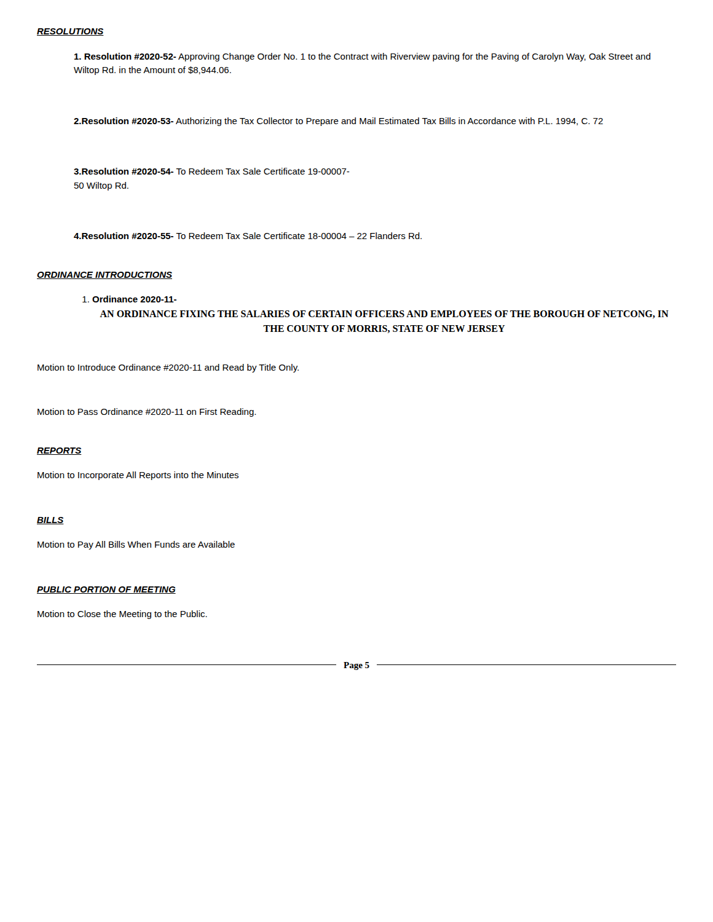RESOLUTIONS
1. Resolution #2020-52- Approving Change Order No. 1 to the Contract with Riverview paving for the Paving of Carolyn Way, Oak Street and Wiltop Rd. in the Amount of $8,944.06.
2.Resolution #2020-53- Authorizing the Tax Collector to Prepare and Mail Estimated Tax Bills in Accordance with P.L. 1994, C. 72
3.Resolution #2020-54- To Redeem Tax Sale Certificate 19-00007-
50 Wiltop Rd.
4.Resolution #2020-55- To Redeem Tax Sale Certificate 18-00004 – 22 Flanders Rd.
ORDINANCE INTRODUCTIONS
Ordinance 2020-11- AN ORDINANCE FIXING THE SALARIES OF CERTAIN OFFICERS AND EMPLOYEES OF THE BOROUGH OF NETCONG, IN THE COUNTY OF MORRIS, STATE OF NEW JERSEY
Motion to Introduce Ordinance #2020-11 and Read by Title Only.
Motion to Pass Ordinance #2020-11 on First Reading.
REPORTS
Motion to Incorporate All Reports into the Minutes
BILLS
Motion to Pay All Bills When Funds are Available
PUBLIC PORTION OF MEETING
Motion to Close the Meeting to the Public.
Page 5